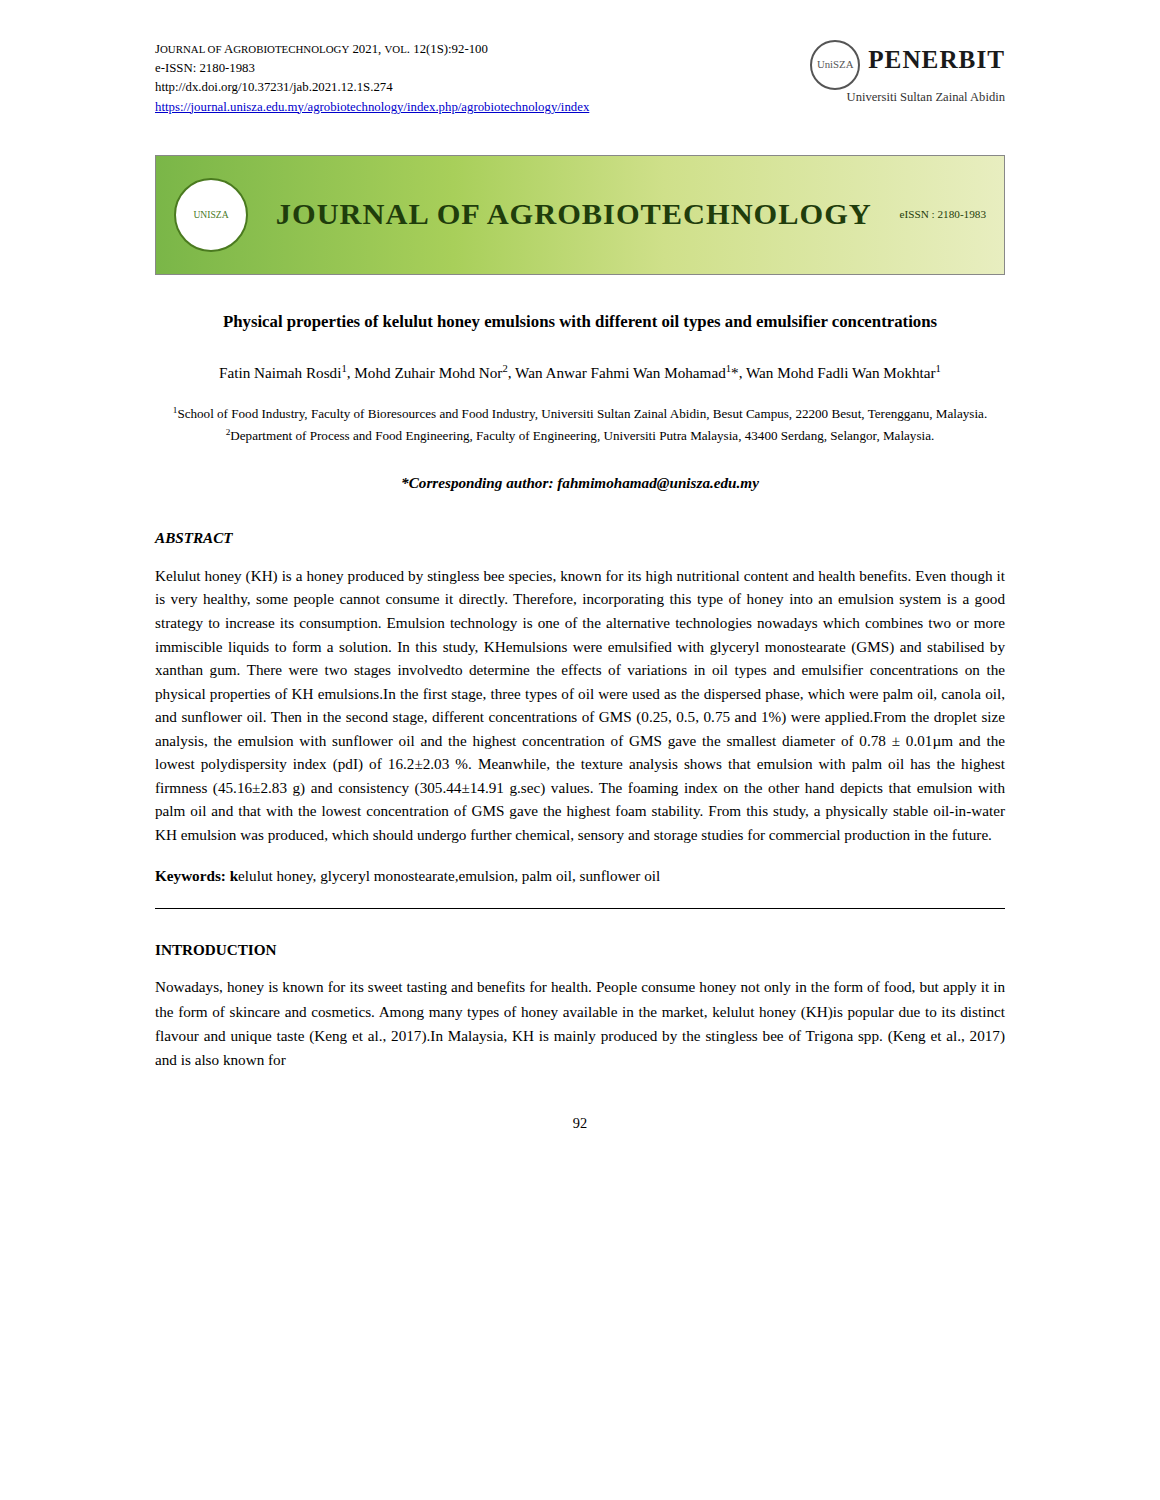JOURNAL OF AGROBIOTECHNOLOGY 2021, VOL. 12(1S):92-100
e-ISSN: 2180-1983
http://dx.doi.org/10.37231/jab.2021.12.1S.274
https://journal.unisza.edu.my/agrobiotechnology/index.php/agrobiotechnology/index
UniSZA PENERBIT
Universiti Sultan Zainal Abidin
UNISZA
JOURNAL OF AGROBIOTECHNOLOGY
eISSN : 2180-1983
Physical properties of kelulut honey emulsions with different oil types and emulsifier concentrations
Fatin Naimah Rosdi1, Mohd Zuhair Mohd Nor2, Wan Anwar Fahmi Wan Mohamad1*, Wan Mohd Fadli Wan Mokhtar1
1School of Food Industry, Faculty of Bioresources and Food Industry, Universiti Sultan Zainal Abidin, Besut Campus, 22200 Besut, Terengganu, Malaysia.
2Department of Process and Food Engineering, Faculty of Engineering, Universiti Putra Malaysia, 43400 Serdang, Selangor, Malaysia.
*Corresponding author: fahmimohamad@unisza.edu.my
ABSTRACT
Kelulut honey (KH) is a honey produced by stingless bee species, known for its high nutritional content and health benefits. Even though it is very healthy, some people cannot consume it directly. Therefore, incorporating this type of honey into an emulsion system is a good strategy to increase its consumption. Emulsion technology is one of the alternative technologies nowadays which combines two or more immiscible liquids to form a solution. In this study, KHemulsions were emulsified with glyceryl monostearate (GMS) and stabilised by xanthan gum. There were two stages involvedto determine the effects of variations in oil types and emulsifier concentrations on the physical properties of KH emulsions.In the first stage, three types of oil were used as the dispersed phase, which were palm oil, canola oil, and sunflower oil. Then in the second stage, different concentrations of GMS (0.25, 0.5, 0.75 and 1%) were applied.From the droplet size analysis, the emulsion with sunflower oil and the highest concentration of GMS gave the smallest diameter of 0.78 ± 0.01µm and the lowest polydispersity index (pdI) of 16.2±2.03 %. Meanwhile, the texture analysis shows that emulsion with palm oil has the highest firmness (45.16±2.83 g) and consistency (305.44±14.91 g.sec) values. The foaming index on the other hand depicts that emulsion with palm oil and that with the lowest concentration of GMS gave the highest foam stability. From this study, a physically stable oil-in-water KH emulsion was produced, which should undergo further chemical, sensory and storage studies for commercial production in the future.
Keywords: kelulut honey, glyceryl monostearate,emulsion, palm oil, sunflower oil
INTRODUCTION
Nowadays, honey is known for its sweet tasting and benefits for health. People consume honey not only in the form of food, but apply it in the form of skincare and cosmetics. Among many types of honey available in the market, kelulut honey (KH)is popular due to its distinct flavour and unique taste (Keng et al., 2017).In Malaysia, KH is mainly produced by the stingless bee of Trigona spp. (Keng et al., 2017) and is also known for
92